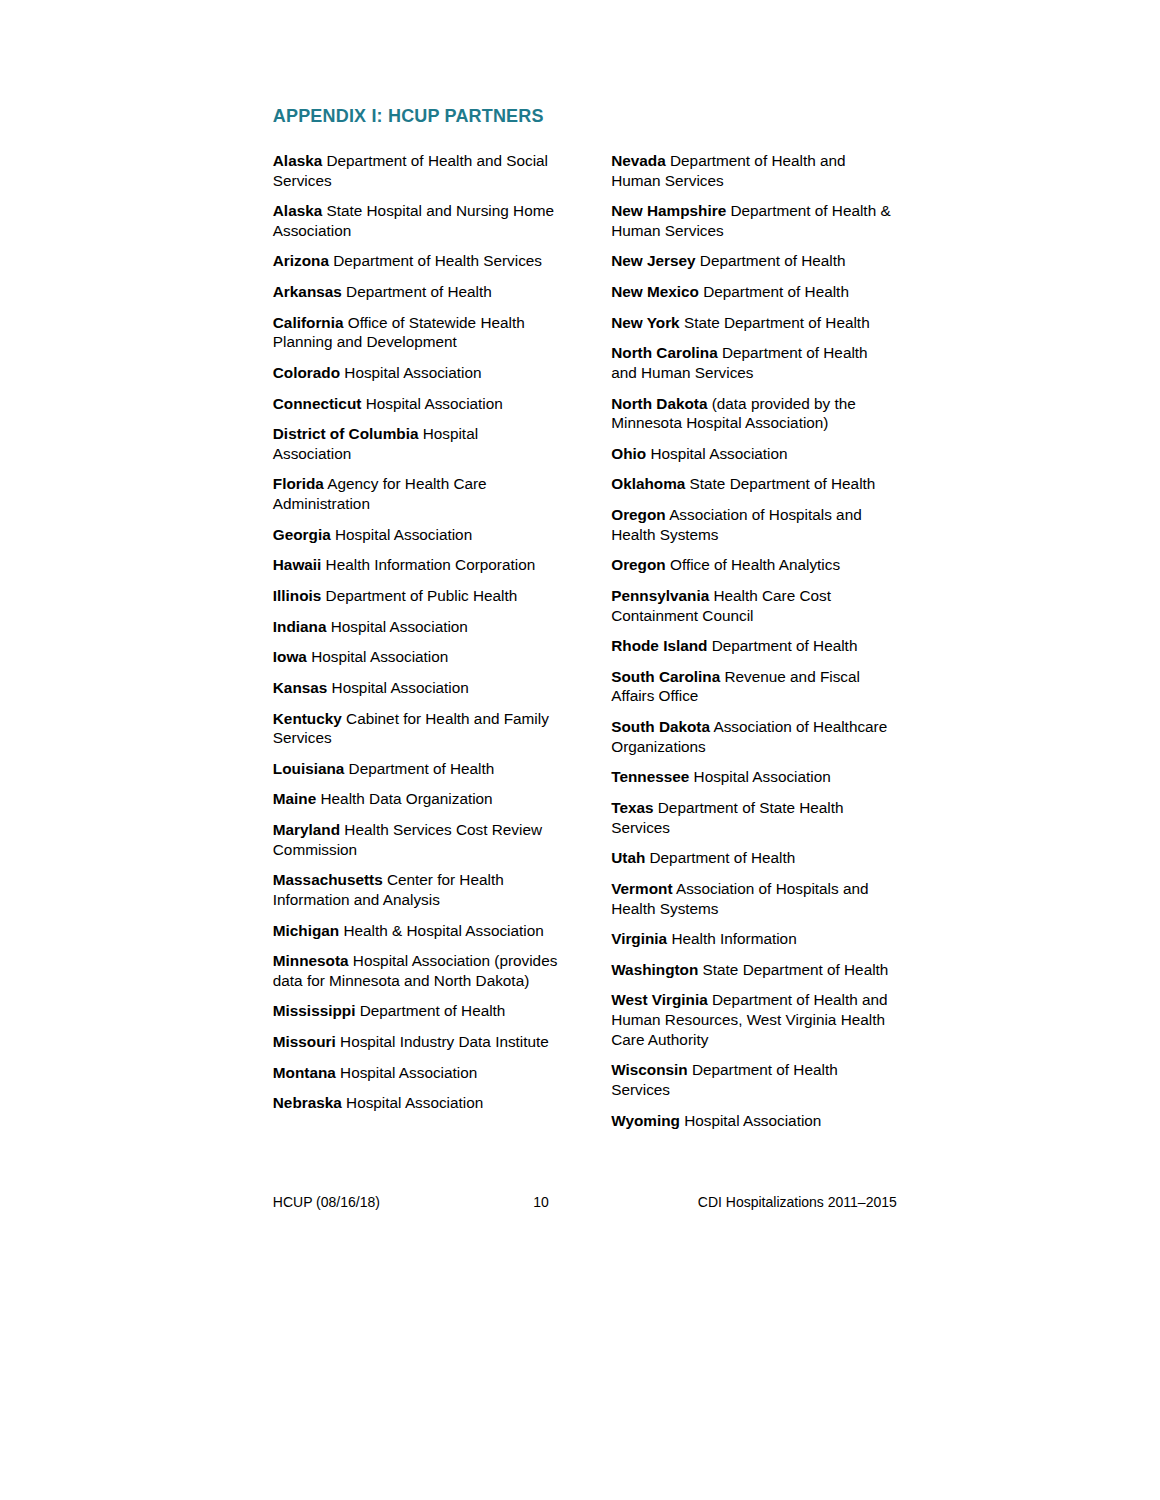APPENDIX I: HCUP PARTNERS
Alaska Department of Health and Social Services
Alaska State Hospital and Nursing Home Association
Arizona Department of Health Services
Arkansas Department of Health
California Office of Statewide Health Planning and Development
Colorado Hospital Association
Connecticut Hospital Association
District of Columbia Hospital Association
Florida Agency for Health Care Administration
Georgia Hospital Association
Hawaii Health Information Corporation
Illinois Department of Public Health
Indiana Hospital Association
Iowa Hospital Association
Kansas Hospital Association
Kentucky Cabinet for Health and Family Services
Louisiana Department of Health
Maine Health Data Organization
Maryland Health Services Cost Review Commission
Massachusetts Center for Health Information and Analysis
Michigan Health & Hospital Association
Minnesota Hospital Association (provides data for Minnesota and North Dakota)
Mississippi Department of Health
Missouri Hospital Industry Data Institute
Montana Hospital Association
Nebraska Hospital Association
Nevada Department of Health and Human Services
New Hampshire Department of Health & Human Services
New Jersey Department of Health
New Mexico Department of Health
New York State Department of Health
North Carolina Department of Health and Human Services
North Dakota (data provided by the Minnesota Hospital Association)
Ohio Hospital Association
Oklahoma State Department of Health
Oregon Association of Hospitals and Health Systems
Oregon Office of Health Analytics
Pennsylvania Health Care Cost Containment Council
Rhode Island Department of Health
South Carolina Revenue and Fiscal Affairs Office
South Dakota Association of Healthcare Organizations
Tennessee Hospital Association
Texas Department of State Health Services
Utah Department of Health
Vermont Association of Hospitals and Health Systems
Virginia Health Information
Washington State Department of Health
West Virginia Department of Health and Human Resources, West Virginia Health Care Authority
Wisconsin Department of Health Services
Wyoming Hospital Association
HCUP (08/16/18)
10
CDI Hospitalizations 2011–2015